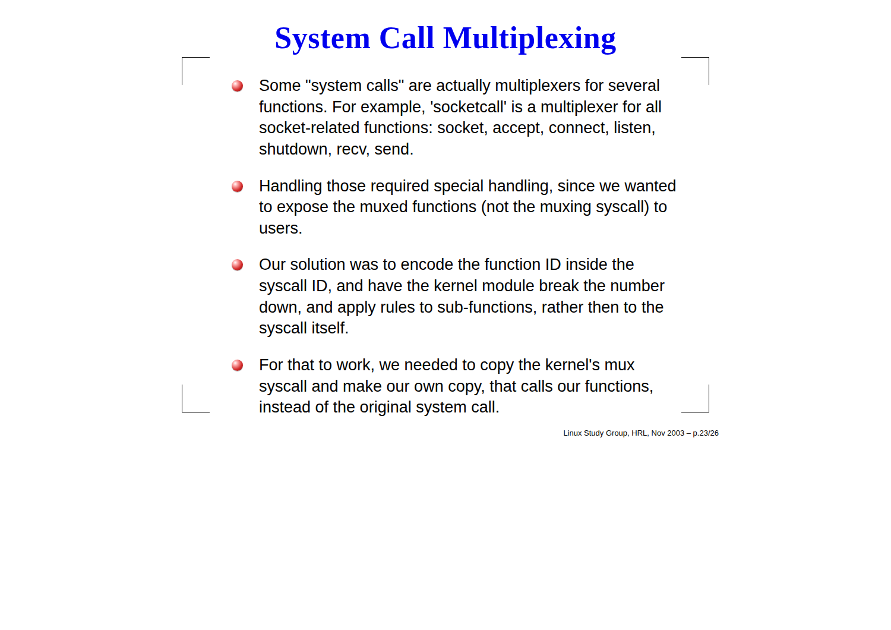System Call Multiplexing
Some "system calls" are actually multiplexers for several functions. For example, 'socketcall' is a multiplexer for all socket-related functions: socket, accept, connect, listen, shutdown, recv, send.
Handling those required special handling, since we wanted to expose the muxed functions (not the muxing syscall) to users.
Our solution was to encode the function ID inside the syscall ID, and have the kernel module break the number down, and apply rules to sub-functions, rather then to the syscall itself.
For that to work, we needed to copy the kernel's mux syscall and make our own copy, that calls our functions, instead of the original system call.
Linux Study Group, HRL, Nov 2003 – p.23/26